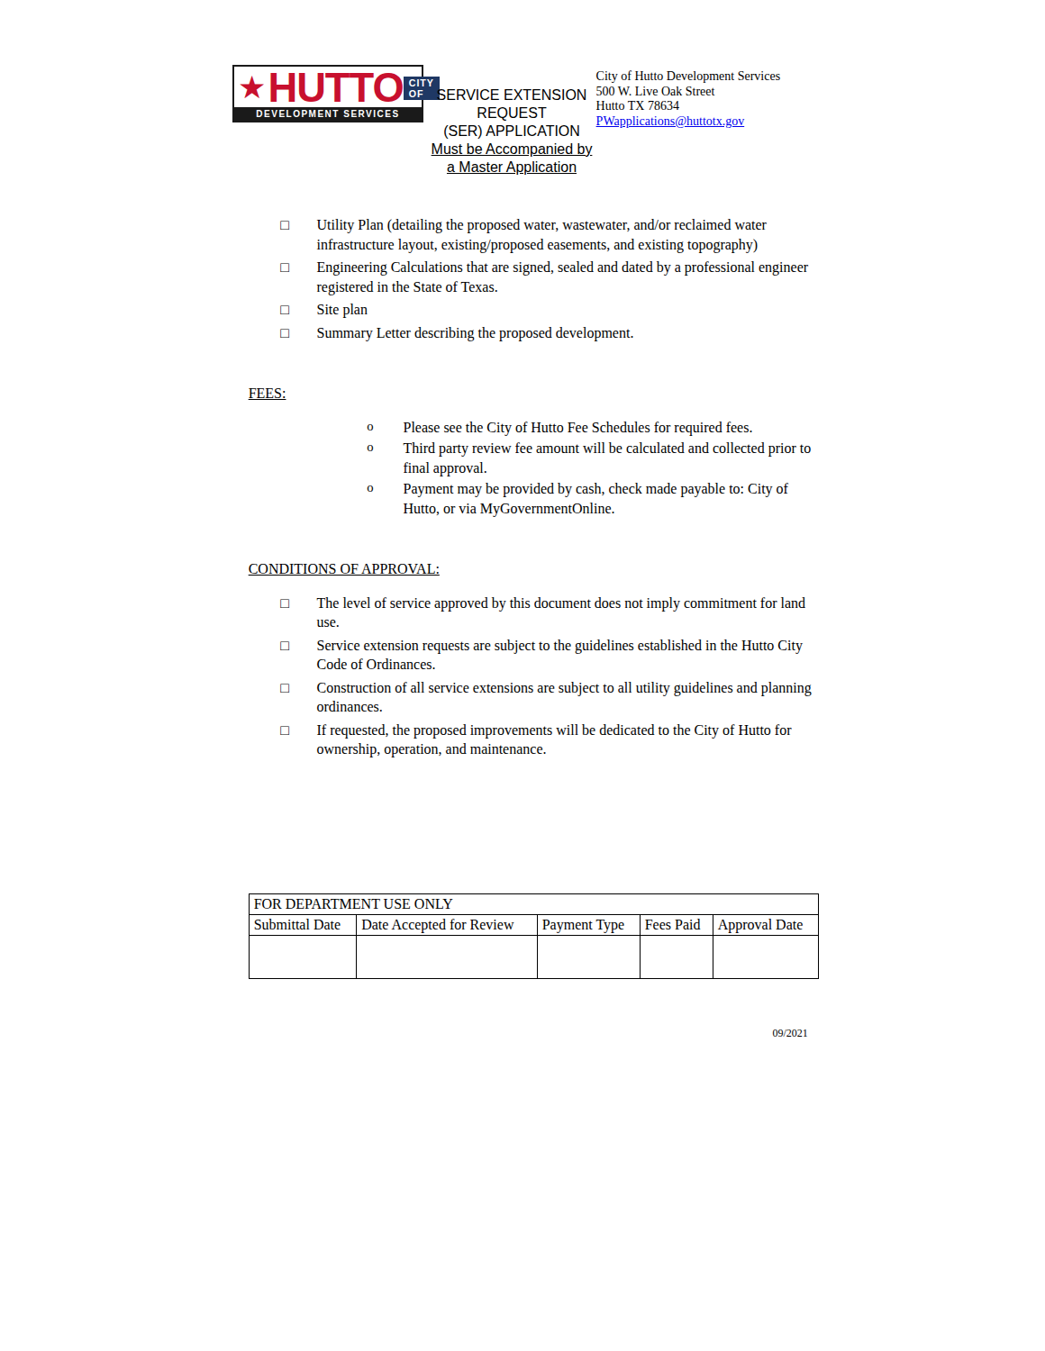★ HUTTO CITY OF
DEVELOPMENT SERVICES
SERVICE EXTENSION REQUEST
(SER) APPLICATION
Must be Accompanied by a Master Application
City of Hutto Development Services
500 W. Live Oak Street
Hutto TX 78634
PWapplications@huttotx.gov
Utility Plan (detailing the proposed water, wastewater, and/or reclaimed water infrastructure layout, existing/proposed easements, and existing topography)
Engineering Calculations that are signed, sealed and dated by a professional engineer registered in the State of Texas.
Site plan
Summary Letter describing the proposed development.
FEES:
Please see the City of Hutto Fee Schedules for required fees.
Third party review fee amount will be calculated and collected prior to final approval.
Payment may be provided by cash, check made payable to: City of Hutto, or via MyGovernmentOnline.
CONDITIONS OF APPROVAL:
The level of service approved by this document does not imply commitment for land use.
Service extension requests are subject to the guidelines established in the Hutto City Code of Ordinances.
Construction of all service extensions are subject to all utility guidelines and planning ordinances.
If requested, the proposed improvements will be dedicated to the City of Hutto for ownership, operation, and maintenance.
| FOR DEPARTMENT USE ONLY |
| Submittal Date | Date Accepted for Review | Payment Type | Fees Paid | Approval Date |
09/2021